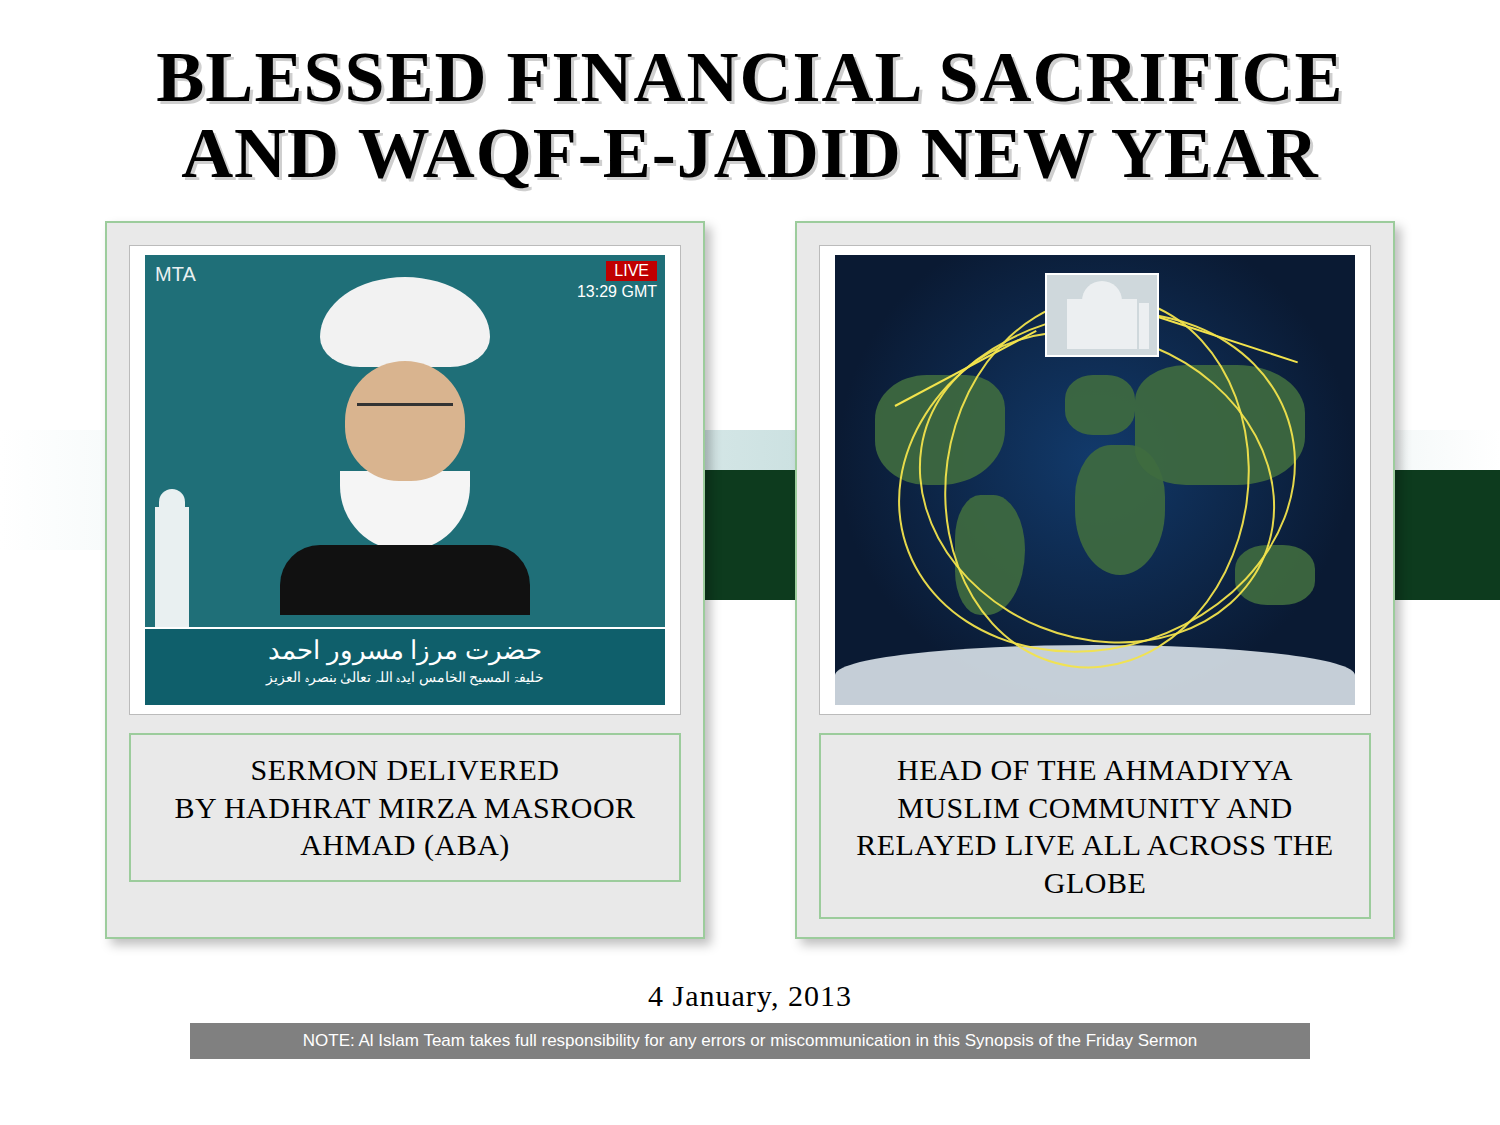Blessed Financial Sacrifice
and Waqf-e-Jadid New Year
MTA
LIVE 13:29 GMT
حضرت مرزا مسرور احمد
خلیفۃ المسیح الخامس ایدہ اللہ تعالیٰ بنصرہ العزیز
Sermon delivered
by Hadhrat Mirza Masroor Ahmad (aba)
Head of the Ahmadiyya Muslim Community and relayed live all across the globe
4 January, 2013
NOTE: Al Islam Team takes full responsibility for any errors or miscommunication in this Synopsis of the Friday Sermon